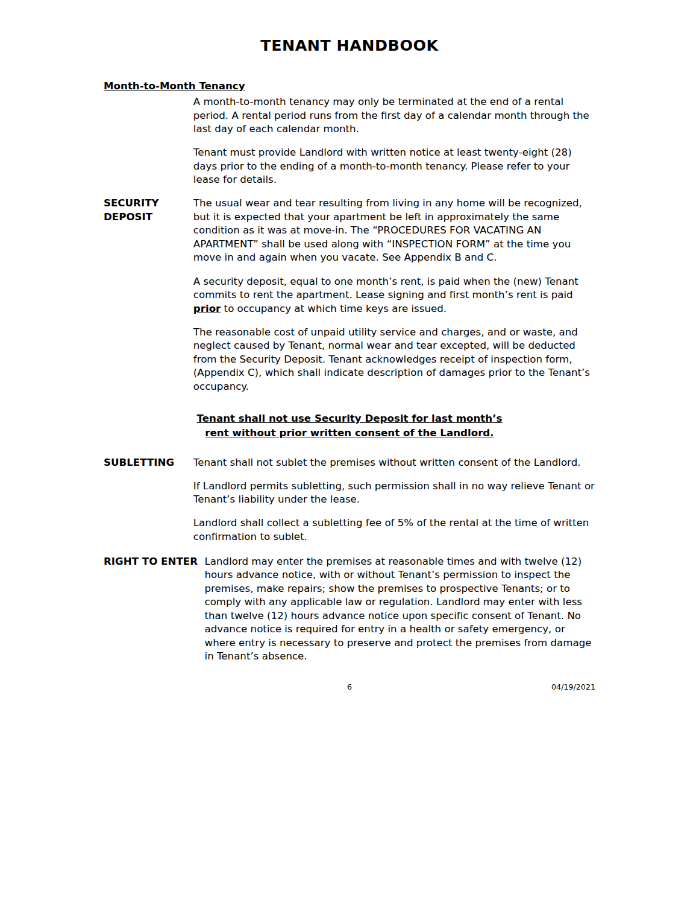TENANT HANDBOOK
Month-to-Month Tenancy
A month-to-month tenancy may only be terminated at the end of a rental period. A rental period runs from the first day of a calendar month through the last day of each calendar month.
Tenant must provide Landlord with written notice at least twenty-eight (28) days prior to the ending of a month-to-month tenancy. Please refer to your lease for details.
Security
Deposit
The usual wear and tear resulting from living in any home will be recognized, but it is expected that your apartment be left in approximately the same condition as it was at move-in. The “PROCEDURES FOR VACATING AN APARTMENT” shall be used along with “INSPECTION FORM” at the time you move in and again when you vacate. See Appendix B and C.
A security deposit, equal to one month’s rent, is paid when the (new) Tenant commits to rent the apartment. Lease signing and first month’s rent is paid prior to occupancy at which time keys are issued.
The reasonable cost of unpaid utility service and charges, and or waste, and neglect caused by Tenant, normal wear and tear excepted, will be deducted from the Security Deposit. Tenant acknowledges receipt of inspection form, (Appendix C), which shall indicate description of damages prior to the Tenant’s occupancy.
Tenant shall not use Security Deposit for last month’s rent without prior written consent of the Landlord.
Subletting
Tenant shall not sublet the premises without written consent of the Landlord.
If Landlord permits subletting, such permission shall in no way relieve Tenant or Tenant’s liability under the lease.
Landlord shall collect a subletting fee of 5% of the rental at the time of written confirmation to sublet.
Right to Enter
Landlord may enter the premises at reasonable times and with twelve (12) hours advance notice, with or without Tenant’s permission to inspect the premises, make repairs; show the premises to prospective Tenants; or to comply with any applicable law or regulation. Landlord may enter with less than twelve (12) hours advance notice upon specific consent of Tenant. No advance notice is required for entry in a health or safety emergency, or where entry is necessary to preserve and protect the premises from damage in Tenant’s absence.
6
04/19/2021